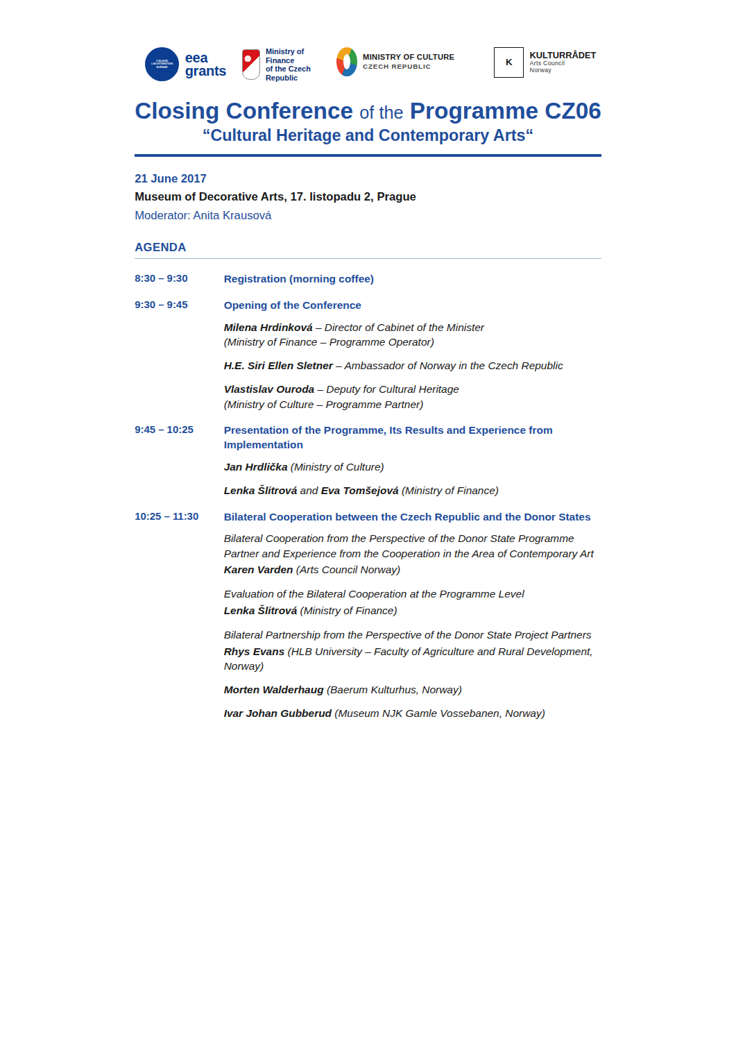ICELAND
LIECHTENSTEIN
NORWAY
eeagrants
Ministry of Finance of the Czech Republic
MINISTRY OF CULTURE CZECH REPUBLIC
K
KULTURRÅDET
Arts Council
Norway
Closing Conference of the Programme CZ06
“Cultural Heritage and Contemporary Arts“
21 June 2017
Museum of Decorative Arts, 17. listopadu 2, Prague
Moderator: Anita Krausová
AGENDA
| 8:30 – 9:30 | Registration (morning coffee) |
| 9:30 – 9:45 | Opening of the Conference Milena Hrdinková – Director of Cabinet of the Minister (Ministry of Finance – Programme Operator) H.E. Siri Ellen Sletner – Ambassador of Norway in the Czech Republic Vlastislav Ouroda – Deputy for Cultural Heritage (Ministry of Culture – Programme Partner) |
| 9:45 – 10:25 | Presentation of the Programme, Its Results and Experience from Implementation Jan Hrdlička (Ministry of Culture) Lenka Šlitrová and Eva Tomšejová (Ministry of Finance) |
| 10:25 – 11:30 | Bilateral Cooperation between the Czech Republic and the Donor States Bilateral Cooperation from the Perspective of the Donor State Programme Partner and Experience from the Cooperation in the Area of Contemporary Art Karen Varden (Arts Council Norway) Evaluation of the Bilateral Cooperation at the Programme Level Lenka Šlitrová (Ministry of Finance) Bilateral Partnership from the Perspective of the Donor State Project Partners Rhys Evans (HLB University – Faculty of Agriculture and Rural Development, Norway) Morten Walderhaug (Baerum Kulturhus, Norway) Ivar Johan Gubberud (Museum NJK Gamle Vossebanen, Norway) |